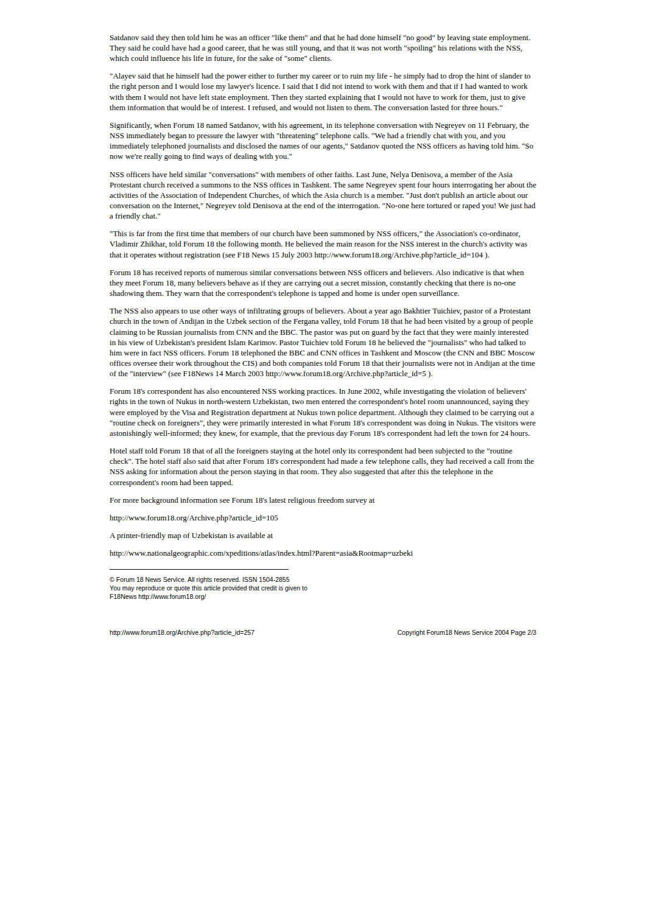Satdanov said they then told him he was an officer "like them" and that he had done himself "no good" by leaving state employment. They said he could have had a good career, that he was still young, and that it was not worth "spoiling" his relations with the NSS, which could influence his life in future, for the sake of "some" clients.
"Alayev said that he himself had the power either to further my career or to ruin my life - he simply had to drop the hint of slander to the right person and I would lose my lawyer's licence. I said that I did not intend to work with them and that if I had wanted to work with them I would not have left state employment. Then they started explaining that I would not have to work for them, just to give them information that would be of interest. I refused, and would not listen to them. The conversation lasted for three hours."
Significantly, when Forum 18 named Satdanov, with his agreement, in its telephone conversation with Negreyev on 11 February, the NSS immediately began to pressure the lawyer with "threatening" telephone calls. "We had a friendly chat with you, and you immediately telephoned journalists and disclosed the names of our agents," Satdanov quoted the NSS officers as having told him. "So now we're really going to find ways of dealing with you."
NSS officers have held similar "conversations" with members of other faiths. Last June, Nelya Denisova, a member of the Asia Protestant church received a summons to the NSS offices in Tashkent. The same Negreyev spent four hours interrogating her about the activities of the Association of Independent Churches, of which the Asia church is a member. "Just don't publish an article about our conversation on the Internet," Negreyev told Denisova at the end of the interrogation. "No-one here tortured or raped you! We just had a friendly chat."
"This is far from the first time that members of our church have been summoned by NSS officers," the Association's co-ordinator, Vladimir Zhikhar, told Forum 18 the following month. He believed the main reason for the NSS interest in the church's activity was that it operates without registration (see F18 News 15 July 2003 http://www.forum18.org/Archive.php?article_id=104 ).
Forum 18 has received reports of numerous similar conversations between NSS officers and believers. Also indicative is that when they meet Forum 18, many believers behave as if they are carrying out a secret mission, constantly checking that there is no-one shadowing them. They warn that the correspondent's telephone is tapped and home is under open surveillance.
The NSS also appears to use other ways of infiltrating groups of believers. About a year ago Bakhtier Tuichiev, pastor of a Protestant church in the town of Andijan in the Uzbek section of the Fergana valley, told Forum 18 that he had been visited by a group of people claiming to be Russian journalists from CNN and the BBC. The pastor was put on guard by the fact that they were mainly interested in his view of Uzbekistan's president Islam Karimov. Pastor Tuichiev told Forum 18 he believed the "journalists" who had talked to him were in fact NSS officers. Forum 18 telephoned the BBC and CNN offices in Tashkent and Moscow (the CNN and BBC Moscow offices oversee their work throughout the CIS) and both companies told Forum 18 that their journalists were not in Andijan at the time of the "interview" (see F18News 14 March 2003 http://www.forum18.org/Archive.php?article_id=5 ).
Forum 18's correspondent has also encountered NSS working practices. In June 2002, while investigating the violation of believers' rights in the town of Nukus in north-western Uzbekistan, two men entered the correspondent's hotel room unannounced, saying they were employed by the Visa and Registration department at Nukus town police department. Although they claimed to be carrying out a "routine check on foreigners", they were primarily interested in what Forum 18's correspondent was doing in Nukus. The visitors were astonishingly well-informed; they knew, for example, that the previous day Forum 18's correspondent had left the town for 24 hours.
Hotel staff told Forum 18 that of all the foreigners staying at the hotel only its correspondent had been subjected to the "routine check". The hotel staff also said that after Forum 18's correspondent had made a few telephone calls, they had received a call from the NSS asking for information about the person staying in that room. They also suggested that after this the telephone in the correspondent's room had been tapped.
For more background information see Forum 18's latest religious freedom survey at
http://www.forum18.org/Archive.php?article_id=105
A printer-friendly map of Uzbekistan is available at
http://www.nationalgeographic.com/xpeditions/atlas/index.html?Parent=asia&Rootmap=uzbeki
© Forum 18 News Service. All rights reserved. ISSN 1504-2855
You may reproduce or quote this article provided that credit is given to
F18News http://www.forum18.org/
http://www.forum18.org/Archive.php?article_id=257
Copyright Forum18 News Service 2004 Page 2/3